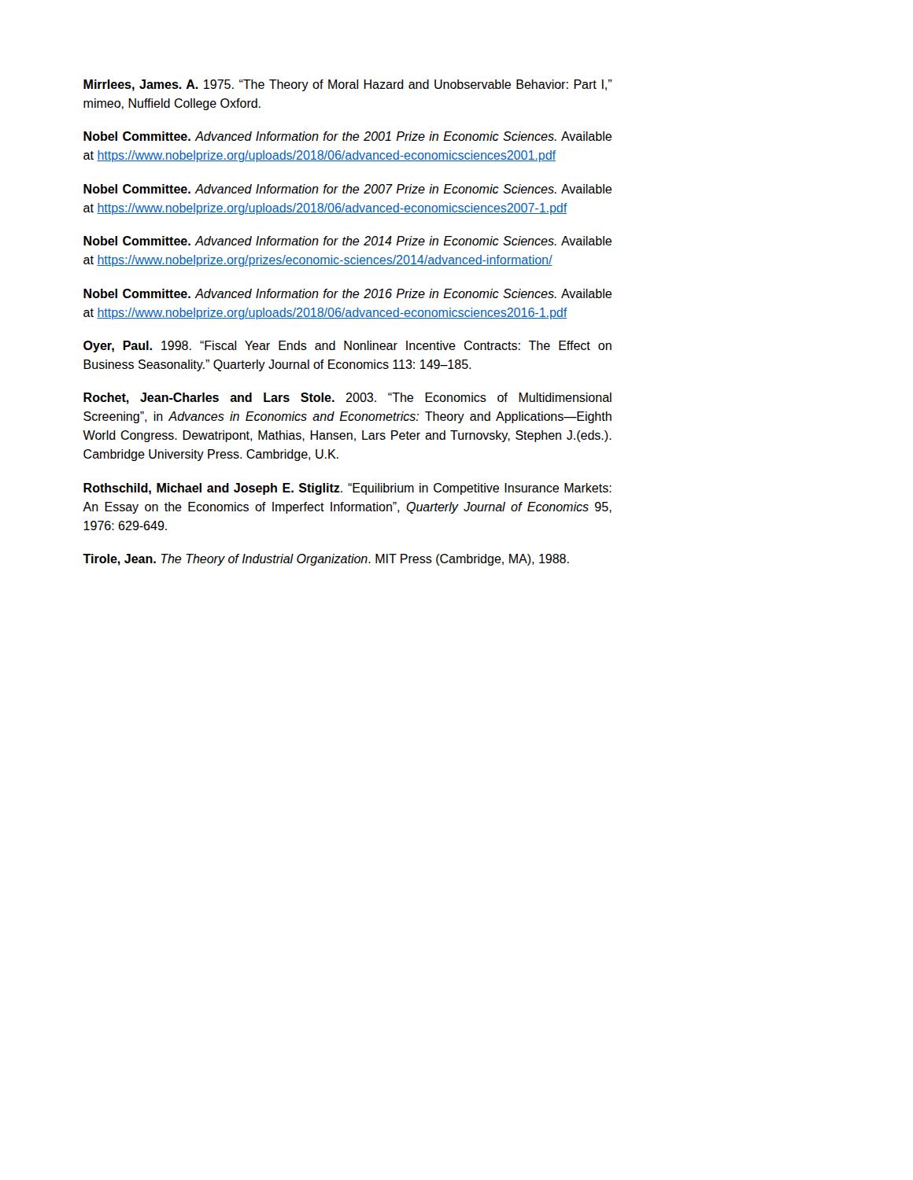Mirrlees, James. A. 1975. “The Theory of Moral Hazard and Unobservable Behavior: Part I,” mimeo, Nuffield College Oxford.
Nobel Committee. Advanced Information for the 2001 Prize in Economic Sciences. Available at https://www.nobelprize.org/uploads/2018/06/advanced-economicsciences2001.pdf
Nobel Committee. Advanced Information for the 2007 Prize in Economic Sciences. Available at https://www.nobelprize.org/uploads/2018/06/advanced-economicsciences2007-1.pdf
Nobel Committee. Advanced Information for the 2014 Prize in Economic Sciences. Available at https://www.nobelprize.org/prizes/economic-sciences/2014/advanced-information/
Nobel Committee. Advanced Information for the 2016 Prize in Economic Sciences. Available at https://www.nobelprize.org/uploads/2018/06/advanced-economicsciences2016-1.pdf
Oyer, Paul. 1998. “Fiscal Year Ends and Nonlinear Incentive Contracts: The Effect on Business Seasonality.” Quarterly Journal of Economics 113: 149–185.
Rochet, Jean-Charles and Lars Stole. 2003. “The Economics of Multidimensional Screening”, in Advances in Economics and Econometrics: Theory and Applications—Eighth World Congress. Dewatripont, Mathias, Hansen, Lars Peter and Turnovsky, Stephen J.(eds.). Cambridge University Press. Cambridge, U.K.
Rothschild, Michael and Joseph E. Stiglitz. “Equilibrium in Competitive Insurance Markets: An Essay on the Economics of Imperfect Information”, Quarterly Journal of Economics 95, 1976: 629-649.
Tirole, Jean. The Theory of Industrial Organization. MIT Press (Cambridge, MA), 1988.